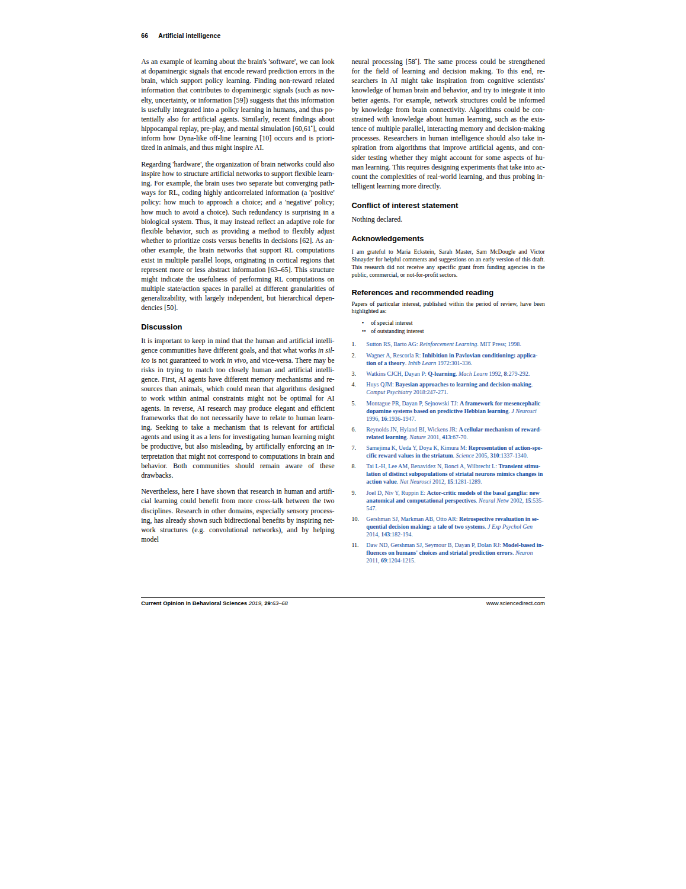66 Artificial intelligence
As an example of learning about the brain's 'software', we can look at dopaminergic signals that encode reward prediction errors in the brain, which support policy learning. Finding non-reward related information that contributes to dopaminergic signals (such as novelty, uncertainty, or information [59]) suggests that this information is usefully integrated into a policy learning in humans, and thus potentially also for artificial agents. Similarly, recent findings about hippocampal replay, pre-play, and mental simulation [60,61•], could inform how Dyna-like off-line learning [10] occurs and is prioritized in animals, and thus might inspire AI.
Regarding 'hardware', the organization of brain networks could also inspire how to structure artificial networks to support flexible learning. For example, the brain uses two separate but converging pathways for RL, coding highly anticorrelated information (a 'positive' policy: how much to approach a choice; and a 'negative' policy; how much to avoid a choice). Such redundancy is surprising in a biological system. Thus, it may instead reflect an adaptive role for flexible behavior, such as providing a method to flexibly adjust whether to prioritize costs versus benefits in decisions [62]. As another example, the brain networks that support RL computations exist in multiple parallel loops, originating in cortical regions that represent more or less abstract information [63–65]. This structure might indicate the usefulness of performing RL computations on multiple state/action spaces in parallel at different granularities of generalizability, with largely independent, but hierarchical dependencies [50].
Discussion
It is important to keep in mind that the human and artificial intelligence communities have different goals, and that what works in silico is not guaranteed to work in vivo, and vice-versa. There may be risks in trying to match too closely human and artificial intelligence. First, AI agents have different memory mechanisms and resources than animals, which could mean that algorithms designed to work within animal constraints might not be optimal for AI agents. In reverse, AI research may produce elegant and efficient frameworks that do not necessarily have to relate to human learning. Seeking to take a mechanism that is relevant for artificial agents and using it as a lens for investigating human learning might be productive, but also misleading, by artificially enforcing an interpretation that might not correspond to computations in brain and behavior. Both communities should remain aware of these drawbacks.
Nevertheless, here I have shown that research in human and artificial learning could benefit from more cross-talk between the two disciplines. Research in other domains, especially sensory processing, has already shown such bidirectional benefits by inspiring network structures (e.g. convolutional networks), and by helping model
neural processing [58•]. The same process could be strengthened for the field of learning and decision making. To this end, researchers in AI might take inspiration from cognitive scientists' knowledge of human brain and behavior, and try to integrate it into better agents. For example, network structures could be informed by knowledge from brain connectivity. Algorithms could be constrained with knowledge about human learning, such as the existence of multiple parallel, interacting memory and decision-making processes. Researchers in human intelligence should also take inspiration from algorithms that improve artificial agents, and consider testing whether they might account for some aspects of human learning. This requires designing experiments that take into account the complexities of real-world learning, and thus probing intelligent learning more directly.
Conflict of interest statement
Nothing declared.
Acknowledgements
I am grateful to Maria Eckstein, Sarah Master, Sam McDougle and Victor Shnayder for helpful comments and suggestions on an early version of this draft. This research did not receive any specific grant from funding agencies in the public, commercial, or not-for-profit sectors.
References and recommended reading
Papers of particular interest, published within the period of review, have been highlighted as:
•of special interest
••of outstanding interest
Sutton RS, Barto AG: Reinforcement Learning. MIT Press; 1998.
Wagner A, Rescorla R: Inhibition in Pavlovian conditioning: application of a theory. Inhib Learn 1972:301-336.
Watkins CJCH, Dayan P: Q-learning. Mach Learn 1992, 8:279-292.
Huys QJM: Bayesian approaches to learning and decision-making. Comput Psychiatry 2018:247-271.
Montague PR, Dayan P, Sejnowski TJ: A framework for mesencephalic dopamine systems based on predictive Hebbian learning. J Neurosci 1996, 16:1936-1947.
Reynolds JN, Hyland BI, Wickens JR: A cellular mechanism of reward-related learning. Nature 2001, 413:67-70.
Samejima K, Ueda Y, Doya K, Kimura M: Representation of action-specific reward values in the striatum. Science 2005, 310:1337-1340.
Tai L-H, Lee AM, Benavidez N, Bonci A, Wilbrecht L: Transient stimulation of distinct subpopulations of striatal neurons mimics changes in action value. Nat Neurosci 2012, 15:1281-1289.
Joel D, Niv Y, Ruppin E: Actor-critic models of the basal ganglia: new anatomical and computational perspectives. Neural Netw 2002, 15:535-547.
Gershman SJ, Markman AB, Otto AR: Retrospective revaluation in sequential decision making: a tale of two systems. J Exp Psychol Gen 2014, 143:182-194.
Daw ND, Gershman SJ, Seymour B, Dayan P, Dolan RJ: Model-based influences on humans' choices and striatal prediction errors. Neuron 2011, 69:1204-1215.
Current Opinion in Behavioral Sciences 2019, 29:63–68
www.sciencedirect.com